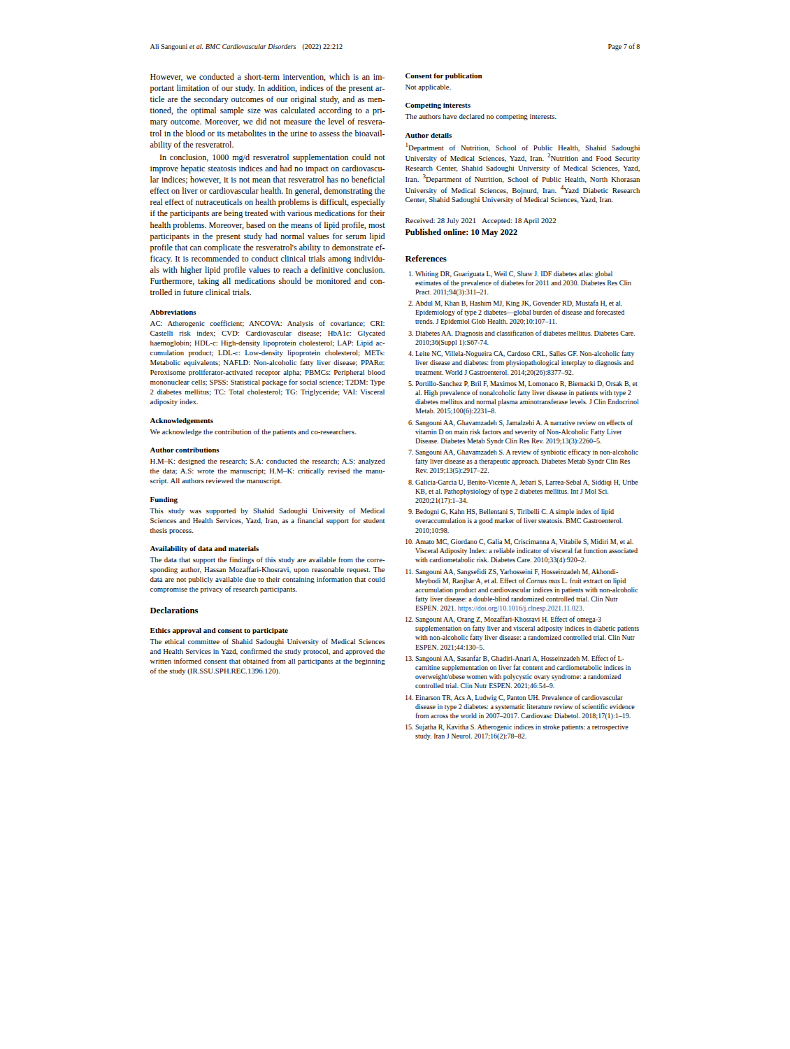Ali Sangouni et al. BMC Cardiovascular Disorders(2022) 22:212
Page 7 of 8
However, we conducted a short-term intervention, which is an important limitation of our study. In addition, indices of the present article are the secondary outcomes of our original study, and as mentioned, the optimal sample size was calculated according to a primary outcome. Moreover, we did not measure the level of resveratrol in the blood or its metabolites in the urine to assess the bioavailability of the resveratrol.
In conclusion, 1000 mg/d resveratrol supplementation could not improve hepatic steatosis indices and had no impact on cardiovascular indices; however, it is not mean that resveratrol has no beneficial effect on liver or cardiovascular health. In general, demonstrating the real effect of nutraceuticals on health problems is difficult, especially if the participants are being treated with various medications for their health problems. Moreover, based on the means of lipid profile, most participants in the present study had normal values for serum lipid profile that can complicate the resveratrol's ability to demonstrate efficacy. It is recommended to conduct clinical trials among individuals with higher lipid profile values to reach a definitive conclusion. Furthermore, taking all medications should be monitored and controlled in future clinical trials.
Abbreviations
AC: Atherogenic coefficient; ANCOVA: Analysis of covariance; CRI: Castelli risk index; CVD: Cardiovascular disease; HbA1c: Glycated haemoglobin; HDL-c: High-density lipoprotein cholesterol; LAP: Lipid accumulation product; LDL-c: Low-density lipoprotein cholesterol; METs: Metabolic equivalents; NAFLD: Non-alcoholic fatty liver disease; PPARα: Peroxisome proliferator-activated receptor alpha; PBMCs: Peripheral blood mononuclear cells; SPSS: Statistical package for social science; T2DM: Type 2 diabetes mellitus; TC: Total cholesterol; TG: Triglyceride; VAI: Visceral adiposity index.
Acknowledgements
We acknowledge the contribution of the patients and co-researchers.
Author contributions
H.M–K: designed the research; S.A: conducted the research; A.S: analyzed the data; A.S: wrote the manuscript; H.M–K: critically revised the manuscript. All authors reviewed the manuscript.
Funding
This study was supported by Shahid Sadoughi University of Medical Sciences and Health Services, Yazd, Iran, as a financial support for student thesis process.
Availability of data and materials
The data that support the findings of this study are available from the corresponding author, Hassan Mozaffari-Khosravi, upon reasonable request. The data are not publicly available due to their containing information that could compromise the privacy of research participants.
Declarations
Ethics approval and consent to participate
The ethical committee of Shahid Sadoughi University of Medical Sciences and Health Services in Yazd, confirmed the study protocol, and approved the written informed consent that obtained from all participants at the beginning of the study (IR.SSU.SPH.REC.1396.120).
Consent for publication
Not applicable.
Competing interests
The authors have declared no competing interests.
Author details
1Department of Nutrition, School of Public Health, Shahid Sadoughi University of Medical Sciences, Yazd, Iran. 2Nutrition and Food Security Research Center, Shahid Sadoughi University of Medical Sciences, Yazd, Iran. 3Department of Nutrition, School of Public Health, North Khorasan University of Medical Sciences, Bojnurd, Iran. 4Yazd Diabetic Research Center, Shahid Sadoughi University of Medical Sciences, Yazd, Iran.
Received: 28 July 2021 Accepted: 18 April 2022 Published online: 10 May 2022
References
Whiting DR, Guariguata L, Weil C, Shaw J. IDF diabetes atlas: global estimates of the prevalence of diabetes for 2011 and 2030. Diabetes Res Clin Pract. 2011;94(3):311–21.
Abdul M, Khan B, Hashim MJ, King JK, Govender RD, Mustafa H, et al. Epidemiology of type 2 diabetes—global burden of disease and forecasted trends. J Epidemiol Glob Health. 2020;10:107–11.
Diabetes AA. Diagnosis and classification of diabetes mellitus. Diabetes Care. 2010;36(Suppl 1):S67-74.
Leite NC, Villela-Nogueira CA, Cardoso CRL, Salles GF. Non-alcoholic fatty liver disease and diabetes: from physiopathological interplay to diagnosis and treatment. World J Gastroenterol. 2014;20(26):8377–92.
Portillo-Sanchez P, Bril F, Maximos M, Lomonaco R, Biernacki D, Orsak B, et al. High prevalence of nonalcoholic fatty liver disease in patients with type 2 diabetes mellitus and normal plasma aminotransferase levels. J Clin Endocrinol Metab. 2015;100(6):2231–8.
Sangouni AA, Ghavamzadeh S, Jamalzehi A. A narrative review on effects of vitamin D on main risk factors and severity of Non-Alcoholic Fatty Liver Disease. Diabetes Metab Syndr Clin Res Rev. 2019;13(3):2260–5.
Sangouni AA, Ghavamzadeh S. A review of synbiotic efficacy in non-alcoholic fatty liver disease as a therapeutic approach. Diabetes Metab Syndr Clin Res Rev. 2019;13(5):2917–22.
Galicia-Garcia U, Benito-Vicente A, Jebari S, Larrea-Sebal A, Siddiqi H, Uribe KB, et al. Pathophysiology of type 2 diabetes mellitus. Int J Mol Sci. 2020;21(17):1–34.
Bedogni G, Kahn HS, Bellentani S, Tiribelli C. A simple index of lipid overaccumulation is a good marker of liver steatosis. BMC Gastroenterol. 2010;10:98.
Amato MC, Giordano C, Galia M, Criscimanna A, Vitabile S, Midiri M, et al. Visceral Adiposity Index: a reliable indicator of visceral fat function associated with cardiometabolic risk. Diabetes Care. 2010;33(4):920–2.
Sangouni AA, Sangsefidi ZS, Yarhosseini F, Hosseinzadeh M, Akhondi-Meybodi M, Ranjbar A, et al. Effect of Cornus mas L. fruit extract on lipid accumulation product and cardiovascular indices in patients with non-alcoholic fatty liver disease: a double-blind randomized controlled trial. Clin Nutr ESPEN. 2021. https://doi.org/10.1016/j.clnesp.2021.11.023.
Sangouni AA, Orang Z, Mozaffari-Khosravi H. Effect of omega-3 supplementation on fatty liver and visceral adiposity indices in diabetic patients with non-alcoholic fatty liver disease: a randomized controlled trial. Clin Nutr ESPEN. 2021;44:130–5.
Sangouni AA, Sasanfar B, Ghadiri-Anari A, Hosseinzadeh M. Effect of L-carnitine supplementation on liver fat content and cardiometabolic indices in overweight/obese women with polycystic ovary syndrome: a randomized controlled trial. Clin Nutr ESPEN. 2021;46:54–9.
Einarson TR, Acs A, Ludwig C, Panton UH. Prevalence of cardiovascular disease in type 2 diabetes: a systematic literature review of scientific evidence from across the world in 2007–2017. Cardiovasc Diabetol. 2018;17(1):1–19.
Sujatha R, Kavitha S. Atherogenic indices in stroke patients: a retrospective study. Iran J Neurol. 2017;16(2):78–82.